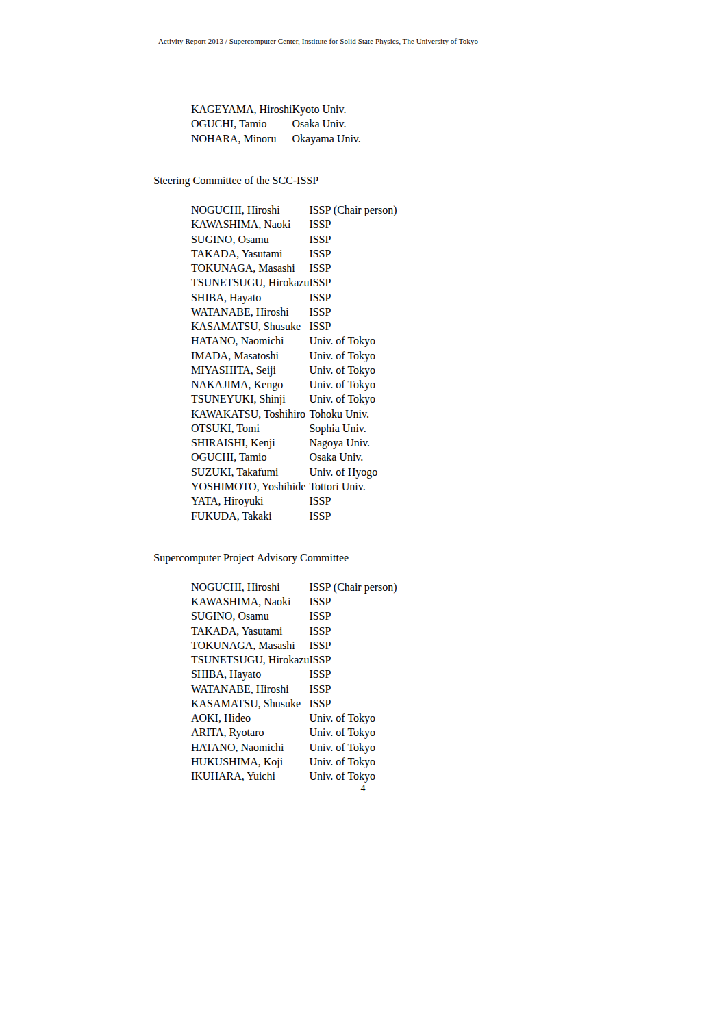Activity Report 2013 / Supercomputer Center, Institute for Solid State Physics, The University of Tokyo
| KAGEYAMA, Hiroshi | Kyoto Univ. |
| OGUCHI, Tamio | Osaka Univ. |
| NOHARA, Minoru | Okayama Univ. |
Steering Committee of the SCC-ISSP
| NOGUCHI, Hiroshi | ISSP (Chair person) |
| KAWASHIMA, Naoki | ISSP |
| SUGINO, Osamu | ISSP |
| TAKADA, Yasutami | ISSP |
| TOKUNAGA, Masashi | ISSP |
| TSUNETSUGU, Hirokazu | ISSP |
| SHIBA, Hayato | ISSP |
| WATANABE, Hiroshi | ISSP |
| KASAMATSU, Shusuke | ISSP |
| HATANO, Naomichi | Univ. of Tokyo |
| IMADA, Masatoshi | Univ. of Tokyo |
| MIYASHITA, Seiji | Univ. of Tokyo |
| NAKAJIMA, Kengo | Univ. of Tokyo |
| TSUNEYUKI, Shinji | Univ. of Tokyo |
| KAWAKATSU, Toshihiro | Tohoku Univ. |
| OTSUKI, Tomi | Sophia Univ. |
| SHIRAISHI, Kenji | Nagoya Univ. |
| OGUCHI, Tamio | Osaka Univ. |
| SUZUKI, Takafumi | Univ. of Hyogo |
| YOSHIMOTO, Yoshihide | Tottori Univ. |
| YATA, Hiroyuki | ISSP |
| FUKUDA, Takaki | ISSP |
Supercomputer Project Advisory Committee
| NOGUCHI, Hiroshi | ISSP (Chair person) |
| KAWASHIMA, Naoki | ISSP |
| SUGINO, Osamu | ISSP |
| TAKADA, Yasutami | ISSP |
| TOKUNAGA, Masashi | ISSP |
| TSUNETSUGU, Hirokazu | ISSP |
| SHIBA, Hayato | ISSP |
| WATANABE, Hiroshi | ISSP |
| KASAMATSU, Shusuke | ISSP |
| AOKI, Hideo | Univ. of Tokyo |
| ARITA, Ryotaro | Univ. of Tokyo |
| HATANO, Naomichi | Univ. of Tokyo |
| HUKUSHIMA, Koji | Univ. of Tokyo |
| IKUHARA, Yuichi | Univ. of Tokyo |
4